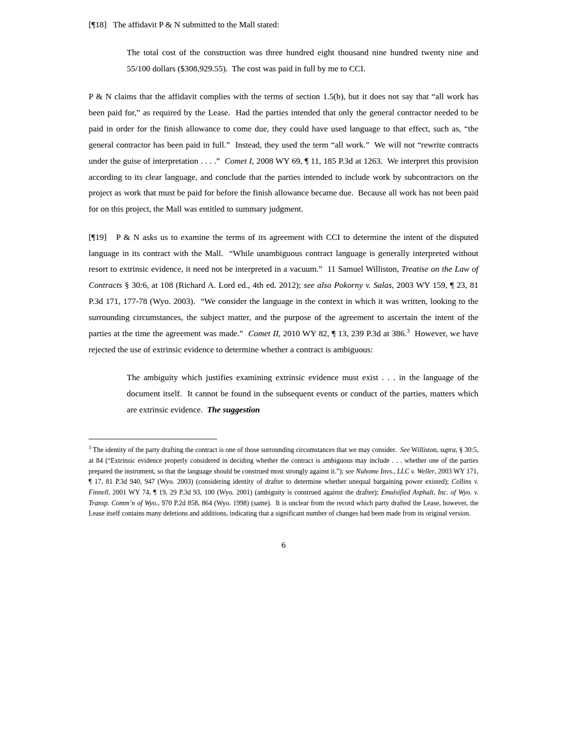[¶18] The affidavit P & N submitted to the Mall stated:
The total cost of the construction was three hundred eight thousand nine hundred twenty nine and 55/100 dollars ($308,929.55). The cost was paid in full by me to CCI.
P & N claims that the affidavit complies with the terms of section 1.5(b), but it does not say that “all work has been paid for,” as required by the Lease. Had the parties intended that only the general contractor needed to be paid in order for the finish allowance to come due, they could have used language to that effect, such as, “the general contractor has been paid in full.” Instead, they used the term “all work.” We will not “rewrite contracts under the guise of interpretation . . . .” Comet I, 2008 WY 69, ¶ 11, 185 P.3d at 1263. We interpret this provision according to its clear language, and conclude that the parties intended to include work by subcontractors on the project as work that must be paid for before the finish allowance became due. Because all work has not been paid for on this project, the Mall was entitled to summary judgment.
[¶19] P & N asks us to examine the terms of its agreement with CCI to determine the intent of the disputed language in its contract with the Mall. “While unambiguous contract language is generally interpreted without resort to extrinsic evidence, it need not be interpreted in a vacuum.” 11 Samuel Williston, Treatise on the Law of Contracts § 30:6, at 108 (Richard A. Lord ed., 4th ed. 2012); see also Pokorny v. Salas, 2003 WY 159, ¶ 23, 81 P.3d 171, 177-78 (Wyo. 2003). “We consider the language in the context in which it was written, looking to the surrounding circumstances, the subject matter, and the purpose of the agreement to ascertain the intent of the parties at the time the agreement was made.” Comet II, 2010 WY 82, ¶ 13, 239 P.3d at 386.3 However, we have rejected the use of extrinsic evidence to determine whether a contract is ambiguous:
The ambiguity which justifies examining extrinsic evidence must exist . . . in the language of the document itself. It cannot be found in the subsequent events or conduct of the parties, matters which are extrinsic evidence. The suggestion
3 The identity of the party drafting the contract is one of those surrounding circumstances that we may consider. See Williston, supra, § 30:5, at 84 (“Extrinsic evidence properly considered in deciding whether the contract is ambiguous may include . . . whether one of the parties prepared the instrument, so that the language should be construed most strongly against it.”); see Nuhome Invs., LLC v. Weller, 2003 WY 171, ¶ 17, 81 P.3d 940, 947 (Wyo. 2003) (considering identity of drafter to determine whether unequal bargaining power existed); Collins v. Finnell, 2001 WY 74, ¶ 19, 29 P.3d 93, 100 (Wyo. 2001) (ambiguity is construed against the drafter); Emulsified Asphalt, Inc. of Wyo. v. Transp. Comm’n of Wyo., 970 P.2d 858, 864 (Wyo. 1998) (same). It is unclear from the record which party drafted the Lease, however, the Lease itself contains many deletions and additions, indicating that a significant number of changes had been made from its original version.
6